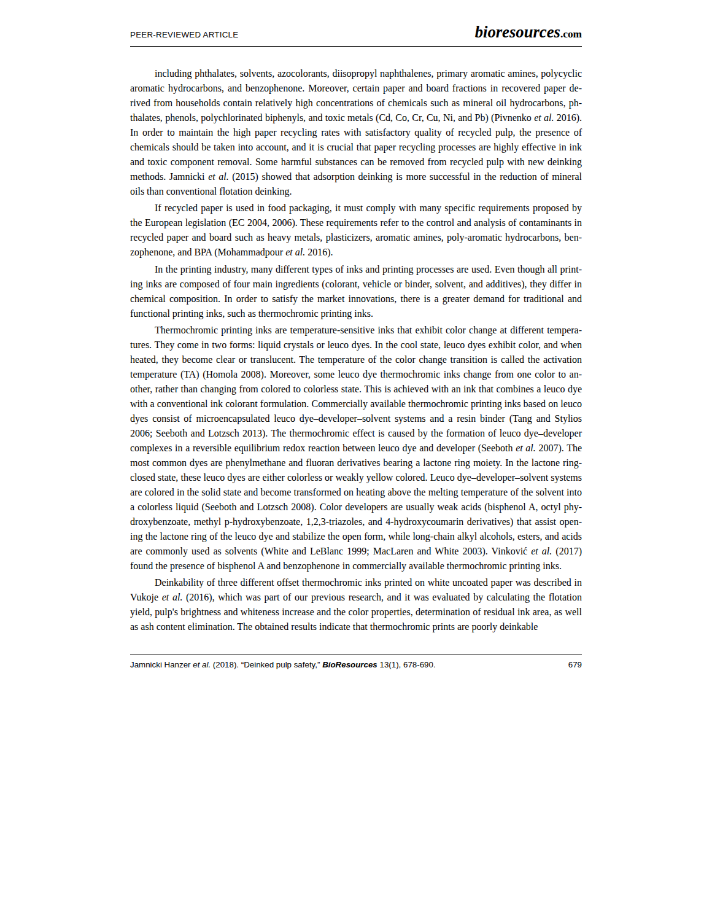PEER-REVIEWED ARTICLE bioresources.com
including phthalates, solvents, azocolorants, diisopropyl naphthalenes, primary aromatic amines, polycyclic aromatic hydrocarbons, and benzophenone. Moreover, certain paper and board fractions in recovered paper derived from households contain relatively high concentrations of chemicals such as mineral oil hydrocarbons, phthalates, phenols, polychlorinated biphenyls, and toxic metals (Cd, Co, Cr, Cu, Ni, and Pb) (Pivnenko et al. 2016). In order to maintain the high paper recycling rates with satisfactory quality of recycled pulp, the presence of chemicals should be taken into account, and it is crucial that paper recycling processes are highly effective in ink and toxic component removal. Some harmful substances can be removed from recycled pulp with new deinking methods. Jamnicki et al. (2015) showed that adsorption deinking is more successful in the reduction of mineral oils than conventional flotation deinking.
If recycled paper is used in food packaging, it must comply with many specific requirements proposed by the European legislation (EC 2004, 2006). These requirements refer to the control and analysis of contaminants in recycled paper and board such as heavy metals, plasticizers, aromatic amines, poly-aromatic hydrocarbons, benzophenone, and BPA (Mohammadpour et al. 2016).
In the printing industry, many different types of inks and printing processes are used. Even though all printing inks are composed of four main ingredients (colorant, vehicle or binder, solvent, and additives), they differ in chemical composition. In order to satisfy the market innovations, there is a greater demand for traditional and functional printing inks, such as thermochromic printing inks.
Thermochromic printing inks are temperature-sensitive inks that exhibit color change at different temperatures. They come in two forms: liquid crystals or leuco dyes. In the cool state, leuco dyes exhibit color, and when heated, they become clear or translucent. The temperature of the color change transition is called the activation temperature (TA) (Homola 2008). Moreover, some leuco dye thermochromic inks change from one color to another, rather than changing from colored to colorless state. This is achieved with an ink that combines a leuco dye with a conventional ink colorant formulation. Commercially available thermochromic printing inks based on leuco dyes consist of microencapsulated leuco dye–developer–solvent systems and a resin binder (Tang and Stylios 2006; Seeboth and Lotzsch 2013). The thermochromic effect is caused by the formation of leuco dye–developer complexes in a reversible equilibrium redox reaction between leuco dye and developer (Seeboth et al. 2007). The most common dyes are phenylmethane and fluoran derivatives bearing a lactone ring moiety. In the lactone ring-closed state, these leuco dyes are either colorless or weakly yellow colored. Leuco dye–developer–solvent systems are colored in the solid state and become transformed on heating above the melting temperature of the solvent into a colorless liquid (Seeboth and Lotzsch 2008). Color developers are usually weak acids (bisphenol A, octyl phydroxybenzoate, methyl p-hydroxybenzoate, 1,2,3-triazoles, and 4-hydroxycoumarin derivatives) that assist opening the lactone ring of the leuco dye and stabilize the open form, while long-chain alkyl alcohols, esters, and acids are commonly used as solvents (White and LeBlanc 1999; MacLaren and White 2003). Vinković et al. (2017) found the presence of bisphenol A and benzophenone in commercially available thermochromic printing inks.
Deinkability of three different offset thermochromic inks printed on white uncoated paper was described in Vukoje et al. (2016), which was part of our previous research, and it was evaluated by calculating the flotation yield, pulp's brightness and whiteness increase and the color properties, determination of residual ink area, as well as ash content elimination. The obtained results indicate that thermochromic prints are poorly deinkable
Jamnicki Hanzer et al. (2018). “Deinked pulp safety,” BioResources 13(1), 678-690. 679